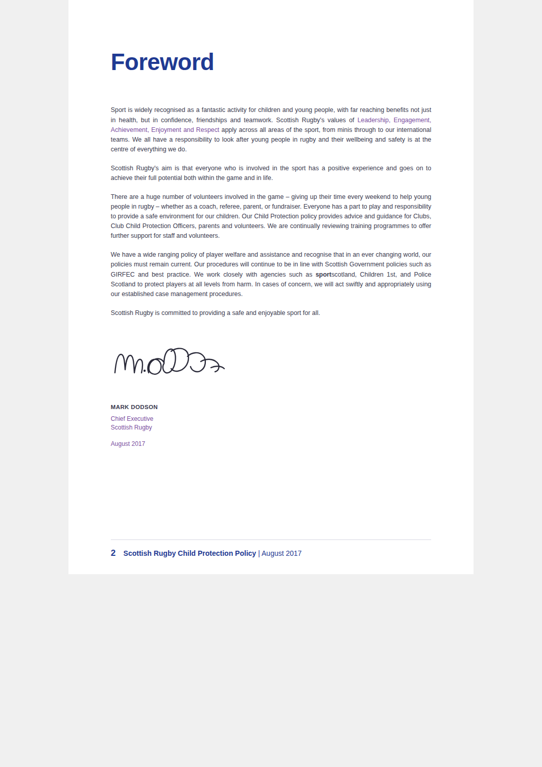Foreword
Sport is widely recognised as a fantastic activity for children and young people, with far reaching benefits not just in health, but in confidence, friendships and teamwork. Scottish Rugby's values of Leadership, Engagement, Achievement, Enjoyment and Respect apply across all areas of the sport, from minis through to our international teams. We all have a responsibility to look after young people in rugby and their wellbeing and safety is at the centre of everything we do.
Scottish Rugby's aim is that everyone who is involved in the sport has a positive experience and goes on to achieve their full potential both within the game and in life.
There are a huge number of volunteers involved in the game – giving up their time every weekend to help young people in rugby – whether as a coach, referee, parent, or fundraiser. Everyone has a part to play and responsibility to provide a safe environment for our children. Our Child Protection policy provides advice and guidance for Clubs, Club Child Protection Officers, parents and volunteers. We are continually reviewing training programmes to offer further support for staff and volunteers.
We have a wide ranging policy of player welfare and assistance and recognise that in an ever changing world, our policies must remain current. Our procedures will continue to be in line with Scottish Government policies such as GIRFEC and best practice. We work closely with agencies such as sportscotland, Children 1st, and Police Scotland to protect players at all levels from harm. In cases of concern, we will act swiftly and appropriately using our established case management procedures.
Scottish Rugby is committed to providing a safe and enjoyable sport for all.
Mark Dodson
Chief Executive
Scottish Rugby
August 2017
2 Scottish Rugby Child Protection Policy | August 2017